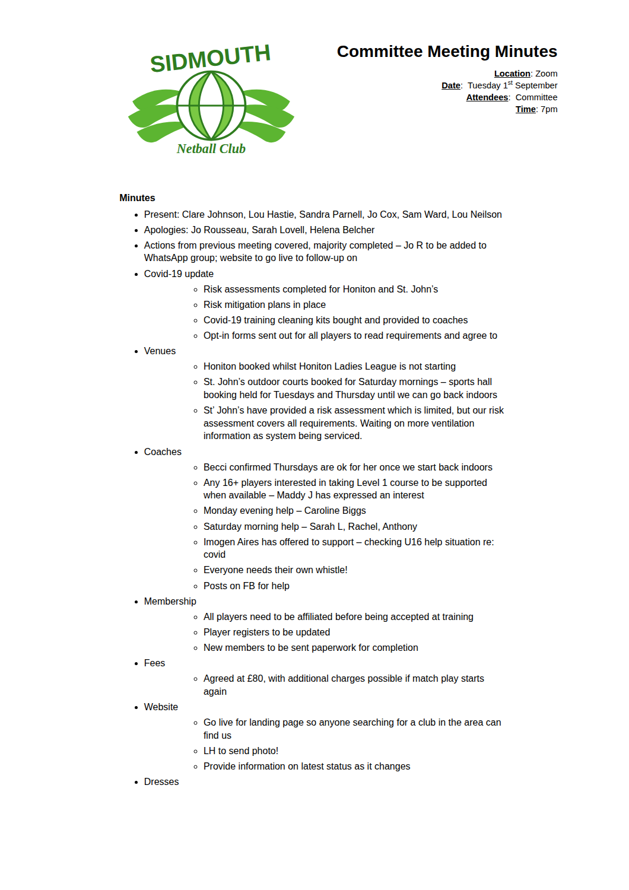Sidmouth Netball Club logo SIDMOUTH Netball Club
Committee Meeting Minutes
Location: Zoom
Date: Tuesday 1st September
Attendees: Committee
Time: 7pm
Minutes
Present: Clare Johnson, Lou Hastie, Sandra Parnell, Jo Cox, Sam Ward, Lou Neilson
Apologies: Jo Rousseau, Sarah Lovell, Helena Belcher
Actions from previous meeting covered, majority completed – Jo R to be added to WhatsApp group; website to go live to follow-up on
Covid-19 update
Risk assessments completed for Honiton and St. John’s
Risk mitigation plans in place
Covid-19 training cleaning kits bought and provided to coaches
Opt-in forms sent out for all players to read requirements and agree to
Venues
Honiton booked whilst Honiton Ladies League is not starting
St. John’s outdoor courts booked for Saturday mornings – sports hall booking held for Tuesdays and Thursday until we can go back indoors
St’ John’s have provided a risk assessment which is limited, but our risk assessment covers all requirements. Waiting on more ventilation information as system being serviced.
Coaches
Becci confirmed Thursdays are ok for her once we start back indoors
Any 16+ players interested in taking Level 1 course to be supported when available – Maddy J has expressed an interest
Monday evening help – Caroline Biggs
Saturday morning help – Sarah L, Rachel, Anthony
Imogen Aires has offered to support – checking U16 help situation re: covid
Everyone needs their own whistle!
Posts on FB for help
Membership
All players need to be affiliated before being accepted at training
Player registers to be updated
New members to be sent paperwork for completion
Fees
Agreed at £80, with additional charges possible if match play starts again
Website
Go live for landing page so anyone searching for a club in the area can find us
LH to send photo!
Provide information on latest status as it changes
Dresses